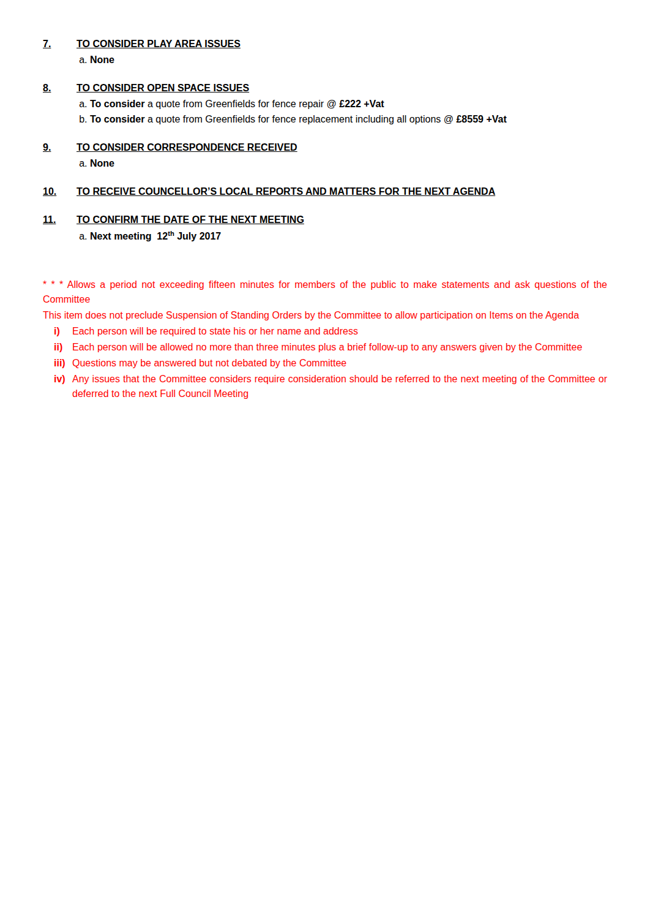To consider play area issues
None
To consider open space issues
To consider a quote from Greenfields for fence repair @ £222 +Vat
To consider a quote from Greenfields for fence replacement including all options @ £8559 +Vat
To consider correspondence received
None
To receive councellor’s local reports and matters for the next agenda
To confirm the date of the next meeting
Next meeting 12th July 2017
* * * Allows a period not exceeding fifteen minutes for members of the public to make statements and ask questions of the Committee
This item does not preclude Suspension of Standing Orders by the Committee to allow participation on Items on the Agenda
Each person will be required to state his or her name and address
Each person will be allowed no more than three minutes plus a brief follow-up to any answers given by the Committee
Questions may be answered but not debated by the Committee
Any issues that the Committee considers require consideration should be referred to the next meeting of the Committee or deferred to the next Full Council Meeting